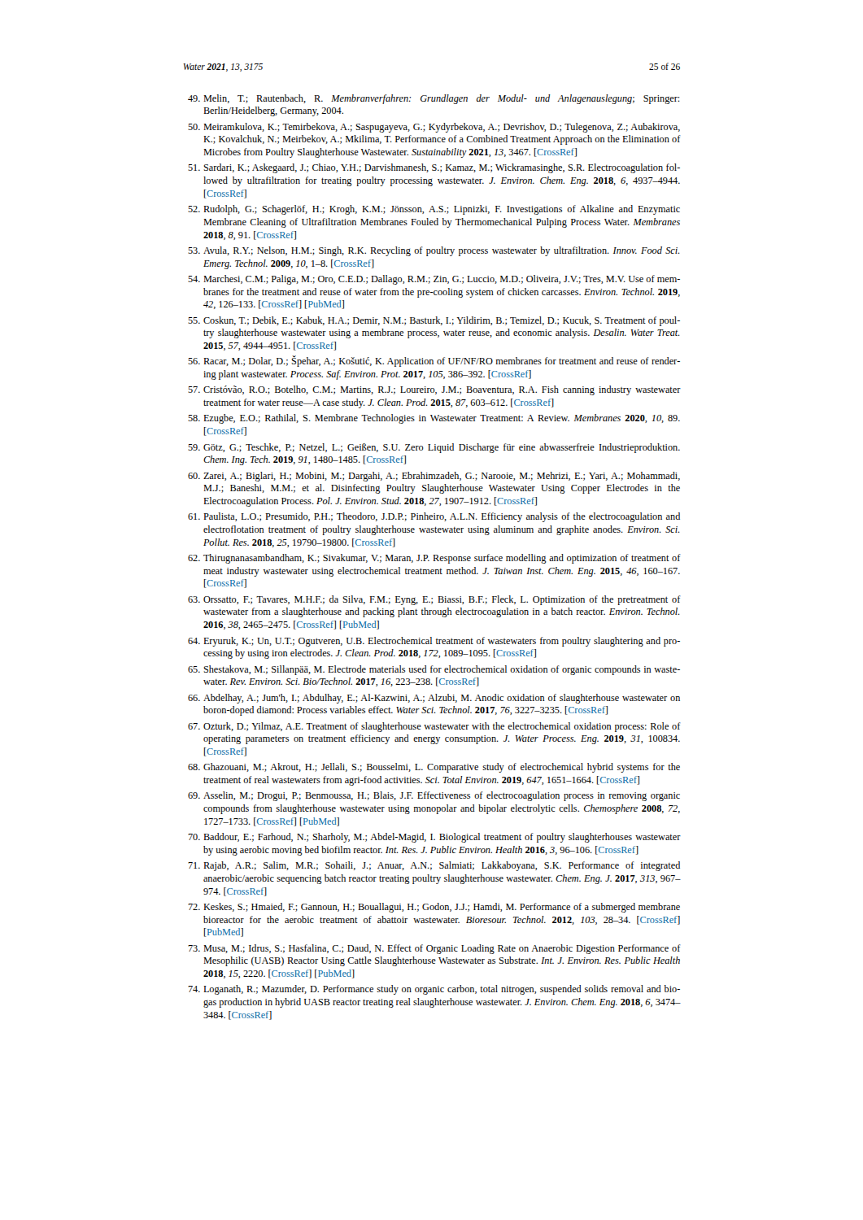Water 2021, 13, 3175
25 of 26
Melin, T.; Rautenbach, R. Membranverfahren: Grundlagen der Modul- und Anlagenauslegung; Springer: Berlin/Heidelberg, Germany, 2004.
Meiramkulova, K.; Temirbekova, A.; Saspugayeva, G.; Kydyrbekova, A.; Devrishov, D.; Tulegenova, Z.; Aubakirova, K.; Kovalchuk, N.; Meirbekov, A.; Mkilima, T. Performance of a Combined Treatment Approach on the Elimination of Microbes from Poultry Slaughterhouse Wastewater. Sustainability 2021, 13, 3467. [CrossRef]
Sardari, K.; Askegaard, J.; Chiao, Y.H.; Darvishmanesh, S.; Kamaz, M.; Wickramasinghe, S.R. Electrocoagulation followed by ultrafiltration for treating poultry processing wastewater. J. Environ. Chem. Eng. 2018, 6, 4937–4944. [CrossRef]
Rudolph, G.; Schagerlöf, H.; Krogh, K.M.; Jönsson, A.S.; Lipnizki, F. Investigations of Alkaline and Enzymatic Membrane Cleaning of Ultrafiltration Membranes Fouled by Thermomechanical Pulping Process Water. Membranes 2018, 8, 91. [CrossRef]
Avula, R.Y.; Nelson, H.M.; Singh, R.K. Recycling of poultry process wastewater by ultrafiltration. Innov. Food Sci. Emerg. Technol. 2009, 10, 1–8. [CrossRef]
Marchesi, C.M.; Paliga, M.; Oro, C.E.D.; Dallago, R.M.; Zin, G.; Luccio, M.D.; Oliveira, J.V.; Tres, M.V. Use of membranes for the treatment and reuse of water from the pre-cooling system of chicken carcasses. Environ. Technol. 2019, 42, 126–133. [CrossRef] [PubMed]
Coskun, T.; Debik, E.; Kabuk, H.A.; Demir, N.M.; Basturk, I.; Yildirim, B.; Temizel, D.; Kucuk, S. Treatment of poultry slaughterhouse wastewater using a membrane process, water reuse, and economic analysis. Desalin. Water Treat. 2015, 57, 4944–4951. [CrossRef]
Racar, M.; Dolar, D.; Špehar, A.; Košutić, K. Application of UF/NF/RO membranes for treatment and reuse of rendering plant wastewater. Process. Saf. Environ. Prot. 2017, 105, 386–392. [CrossRef]
Cristóvão, R.O.; Botelho, C.M.; Martins, R.J.; Loureiro, J.M.; Boaventura, R.A. Fish canning industry wastewater treatment for water reuse—A case study. J. Clean. Prod. 2015, 87, 603–612. [CrossRef]
Ezugbe, E.O.; Rathilal, S. Membrane Technologies in Wastewater Treatment: A Review. Membranes 2020, 10, 89. [CrossRef]
Götz, G.; Teschke, P.; Netzel, L.; Geißen, S.U. Zero Liquid Discharge für eine abwasserfreie Industrieproduktion. Chem. Ing. Tech. 2019, 91, 1480–1485. [CrossRef]
Zarei, A.; Biglari, H.; Mobini, M.; Dargahi, A.; Ebrahimzadeh, G.; Narooie, M.; Mehrizi, E.; Yari, A.; Mohammadi, M.J.; Baneshi, M.M.; et al. Disinfecting Poultry Slaughterhouse Wastewater Using Copper Electrodes in the Electrocoagulation Process. Pol. J. Environ. Stud. 2018, 27, 1907–1912. [CrossRef]
Paulista, L.O.; Presumido, P.H.; Theodoro, J.D.P.; Pinheiro, A.L.N. Efficiency analysis of the electrocoagulation and electroflotation treatment of poultry slaughterhouse wastewater using aluminum and graphite anodes. Environ. Sci. Pollut. Res. 2018, 25, 19790–19800. [CrossRef]
Thirugnanasambandham, K.; Sivakumar, V.; Maran, J.P. Response surface modelling and optimization of treatment of meat industry wastewater using electrochemical treatment method. J. Taiwan Inst. Chem. Eng. 2015, 46, 160–167. [CrossRef]
Orssatto, F.; Tavares, M.H.F.; da Silva, F.M.; Eyng, E.; Biassi, B.F.; Fleck, L. Optimization of the pretreatment of wastewater from a slaughterhouse and packing plant through electrocoagulation in a batch reactor. Environ. Technol. 2016, 38, 2465–2475. [CrossRef] [PubMed]
Eryuruk, K.; Un, U.T.; Ogutveren, U.B. Electrochemical treatment of wastewaters from poultry slaughtering and processing by using iron electrodes. J. Clean. Prod. 2018, 172, 1089–1095. [CrossRef]
Shestakova, M.; Sillanpää, M. Electrode materials used for electrochemical oxidation of organic compounds in wastewater. Rev. Environ. Sci. Bio/Technol. 2017, 16, 223–238. [CrossRef]
Abdelhay, A.; Jum'h, I.; Abdulhay, E.; Al-Kazwini, A.; Alzubi, M. Anodic oxidation of slaughterhouse wastewater on boron-doped diamond: Process variables effect. Water Sci. Technol. 2017, 76, 3227–3235. [CrossRef]
Ozturk, D.; Yilmaz, A.E. Treatment of slaughterhouse wastewater with the electrochemical oxidation process: Role of operating parameters on treatment efficiency and energy consumption. J. Water Process. Eng. 2019, 31, 100834. [CrossRef]
Ghazouani, M.; Akrout, H.; Jellali, S.; Bousselmi, L. Comparative study of electrochemical hybrid systems for the treatment of real wastewaters from agri-food activities. Sci. Total Environ. 2019, 647, 1651–1664. [CrossRef]
Asselin, M.; Drogui, P.; Benmoussa, H.; Blais, J.F. Effectiveness of electrocoagulation process in removing organic compounds from slaughterhouse wastewater using monopolar and bipolar electrolytic cells. Chemosphere 2008, 72, 1727–1733. [CrossRef] [PubMed]
Baddour, E.; Farhoud, N.; Sharholy, M.; Abdel-Magid, I. Biological treatment of poultry slaughterhouses wastewater by using aerobic moving bed biofilm reactor. Int. Res. J. Public Environ. Health 2016, 3, 96–106. [CrossRef]
Rajab, A.R.; Salim, M.R.; Sohaili, J.; Anuar, A.N.; Salmiati; Lakkaboyana, S.K. Performance of integrated anaerobic/aerobic sequencing batch reactor treating poultry slaughterhouse wastewater. Chem. Eng. J. 2017, 313, 967–974. [CrossRef]
Keskes, S.; Hmaied, F.; Gannoun, H.; Bouallagui, H.; Godon, J.J.; Hamdi, M. Performance of a submerged membrane bioreactor for the aerobic treatment of abattoir wastewater. Bioresour. Technol. 2012, 103, 28–34. [CrossRef] [PubMed]
Musa, M.; Idrus, S.; Hasfalina, C.; Daud, N. Effect of Organic Loading Rate on Anaerobic Digestion Performance of Mesophilic (UASB) Reactor Using Cattle Slaughterhouse Wastewater as Substrate. Int. J. Environ. Res. Public Health 2018, 15, 2220. [CrossRef] [PubMed]
Loganath, R.; Mazumder, D. Performance study on organic carbon, total nitrogen, suspended solids removal and biogas production in hybrid UASB reactor treating real slaughterhouse wastewater. J. Environ. Chem. Eng. 2018, 6, 3474–3484. [CrossRef]